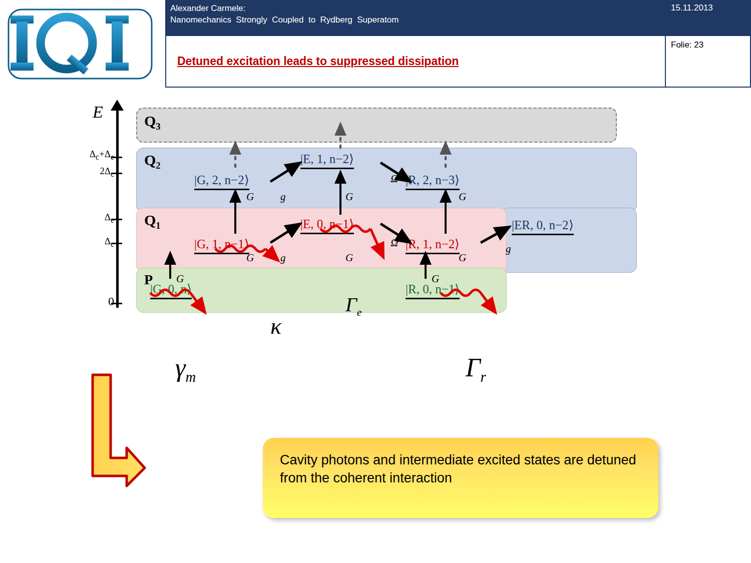Alexander Carmele:
Nanomechanics Strongly Coupled to Rydberg Superatom
15.11.2013
Detuned excitation leads to suppressed dissipation
Folie: 23
E
Δc+Δe
2Δc
Δe
Δc
0
Q3
Q2
Q1
P
|G, 2, n−2⟩
|E, 1, n−2⟩
|R, 2, n−3⟩
|ER, 0, n−2⟩
|G, 1, n−1⟩
|E, 0, n−1⟩
|R, 1, n−2⟩
|G, 0, n⟩
|R, 0, n−1⟩
G
g
G
Ω
G
G
g
G
Ω
G
g
G
G
κ
Γe
γm
Γr
Cavity photons and intermediate excited states are detuned from the coherent interaction